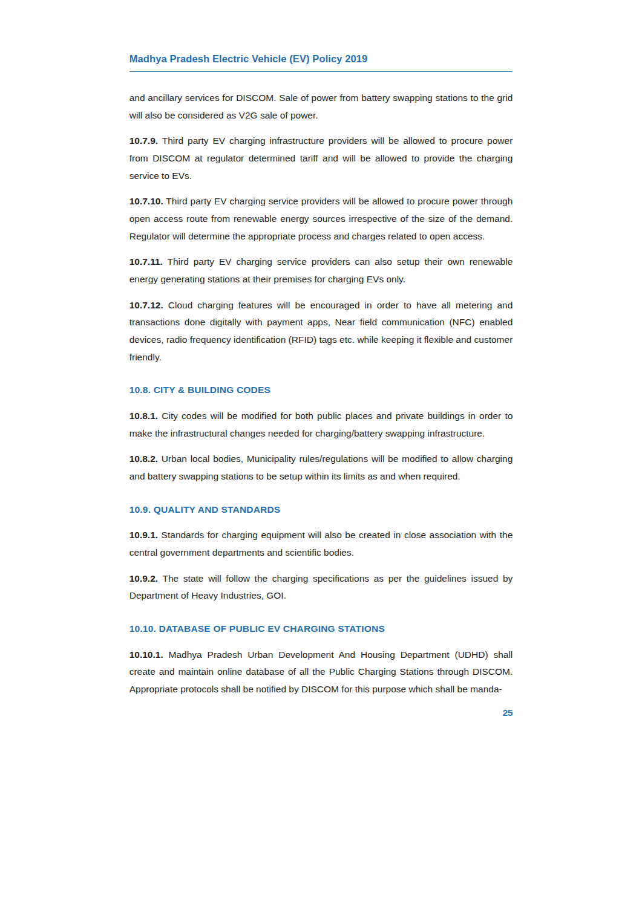Madhya Pradesh Electric Vehicle (EV) Policy 2019
and ancillary services for DISCOM. Sale of power from battery swapping stations to the grid will also be considered as V2G sale of power.
10.7.9. Third party EV charging infrastructure providers will be allowed to procure power from DISCOM at regulator determined tariff and will be allowed to provide the charging service to EVs.
10.7.10. Third party EV charging service providers will be allowed to procure power through open access route from renewable energy sources irrespective of the size of the demand. Regulator will determine the appropriate process and charges related to open access.
10.7.11. Third party EV charging service providers can also setup their own renewable energy generating stations at their premises for charging EVs only.
10.7.12. Cloud charging features will be encouraged in order to have all metering and transactions done digitally with payment apps, Near field communication (NFC) enabled devices, radio frequency identification (RFID) tags etc. while keeping it flexible and customer friendly.
10.8. CITY & BUILDING CODES
10.8.1. City codes will be modified for both public places and private buildings in order to make the infrastructural changes needed for charging/battery swapping infrastructure.
10.8.2. Urban local bodies, Municipality rules/regulations will be modified to allow charging and battery swapping stations to be setup within its limits as and when required.
10.9. QUALITY AND STANDARDS
10.9.1. Standards for charging equipment will also be created in close association with the central government departments and scientific bodies.
10.9.2. The state will follow the charging specifications as per the guidelines issued by Department of Heavy Industries, GOI.
10.10. DATABASE OF PUBLIC EV CHARGING STATIONS
10.10.1. Madhya Pradesh Urban Development And Housing Department (UDHD) shall create and maintain online database of all the Public Charging Stations through DISCOM. Appropriate protocols shall be notified by DISCOM for this purpose which shall be manda-
25